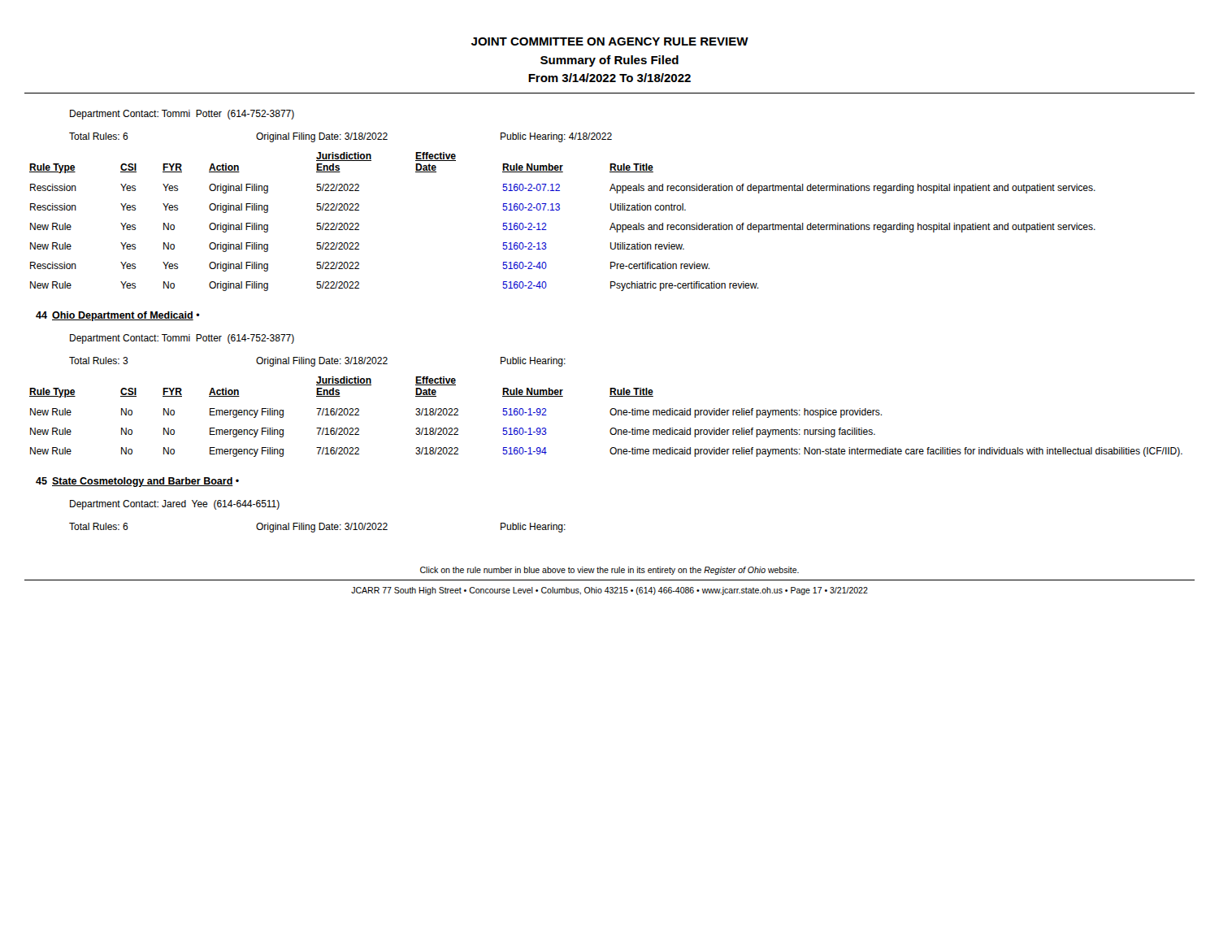JOINT COMMITTEE ON AGENCY RULE REVIEW
Summary of Rules Filed
From 3/14/2022 To 3/18/2022
Department Contact: Tommi Potter (614-752-3877)
Total Rules: 6
Original Filing Date: 3/18/2022
Public Hearing: 4/18/2022
| Rule Type | CSI | FYR | Action | Jurisdiction Ends | Effective Date | Rule Number | Rule Title |
| --- | --- | --- | --- | --- | --- | --- | --- |
| Rescission | Yes | Yes | Original Filing | 5/22/2022 | | 5160-2-07.12 | Appeals and reconsideration of departmental determinations regarding hospital inpatient and outpatient services. |
| Rescission | Yes | Yes | Original Filing | 5/22/2022 | | 5160-2-07.13 | Utilization control. |
| New Rule | Yes | No | Original Filing | 5/22/2022 | | 5160-2-12 | Appeals and reconsideration of departmental determinations regarding hospital inpatient and outpatient services. |
| New Rule | Yes | No | Original Filing | 5/22/2022 | | 5160-2-13 | Utilization review. |
| Rescission | Yes | Yes | Original Filing | 5/22/2022 | | 5160-2-40 | Pre-certification review. |
| New Rule | Yes | No | Original Filing | 5/22/2022 | | 5160-2-40 | Psychiatric pre-certification review. |
44 Ohio Department of Medicaid •
Department Contact: Tommi Potter (614-752-3877)
Total Rules: 3
Original Filing Date: 3/18/2022
Public Hearing:
| Rule Type | CSI | FYR | Action | Jurisdiction Ends | Effective Date | Rule Number | Rule Title |
| --- | --- | --- | --- | --- | --- | --- | --- |
| New Rule | No | No | Emergency Filing | 7/16/2022 | 3/18/2022 | 5160-1-92 | One-time medicaid provider relief payments: hospice providers. |
| New Rule | No | No | Emergency Filing | 7/16/2022 | 3/18/2022 | 5160-1-93 | One-time medicaid provider relief payments: nursing facilities. |
| New Rule | No | No | Emergency Filing | 7/16/2022 | 3/18/2022 | 5160-1-94 | One-time medicaid provider relief payments: Non-state intermediate care facilities for individuals with intellectual disabilities (ICF/IID). |
45 State Cosmetology and Barber Board •
Department Contact: Jared Yee (614-644-6511)
Total Rules: 6
Original Filing Date: 3/10/2022
Public Hearing:
Click on the rule number in blue above to view the rule in its entirety on the Register of Ohio website.
JCARR 77 South High Street • Concourse Level • Columbus, Ohio 43215 • (614) 466-4086 • www.jcarr.state.oh.us • Page 17 • 3/21/2022